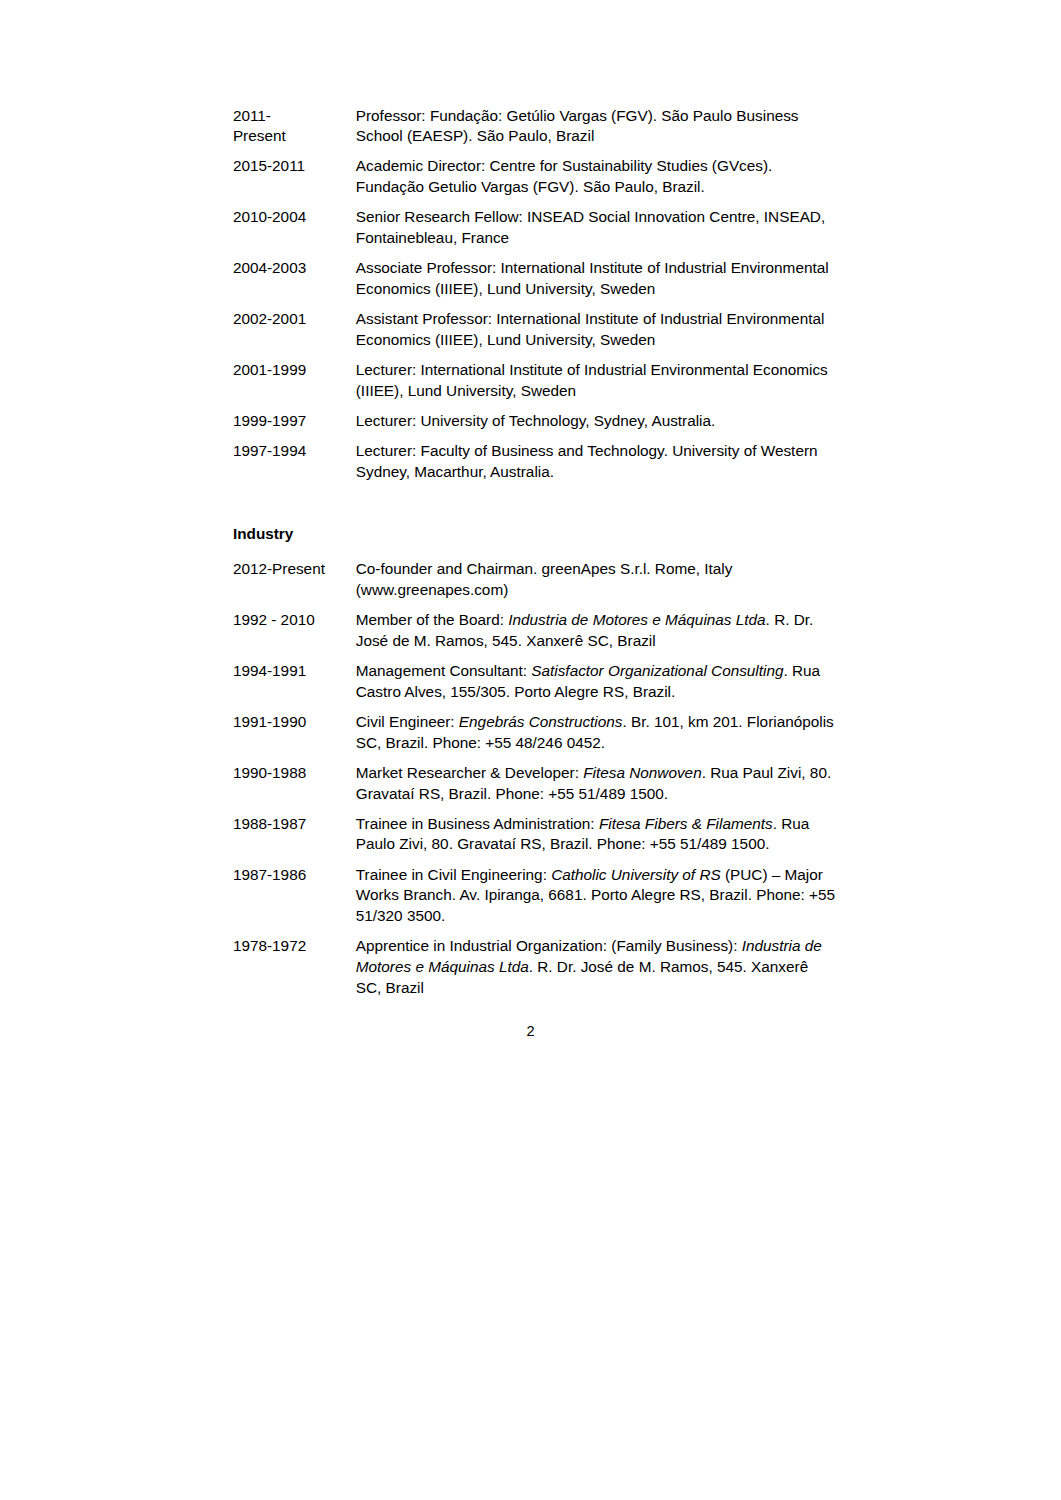| 2011- Present | Professor: Fundação: Getúlio Vargas (FGV). São Paulo Business School (EAESP). São Paulo, Brazil |
| 2015-2011 | Academic Director: Centre for Sustainability Studies (GVces). Fundação Getulio Vargas (FGV). São Paulo, Brazil. |
| 2010-2004 | Senior Research Fellow: INSEAD Social Innovation Centre, INSEAD, Fontainebleau, France |
| 2004-2003 | Associate Professor: International Institute of Industrial Environmental Economics (IIIEE), Lund University, Sweden |
| 2002-2001 | Assistant Professor: International Institute of Industrial Environmental Economics (IIIEE), Lund University, Sweden |
| 2001-1999 | Lecturer: International Institute of Industrial Environmental Economics (IIIEE), Lund University, Sweden |
| 1999-1997 | Lecturer: University of Technology, Sydney, Australia. |
| 1997-1994 | Lecturer: Faculty of Business and Technology. University of Western Sydney, Macarthur, Australia. |
Industry
| 2012-Present | Co-founder and Chairman. greenApes S.r.l. Rome, Italy (www.greenapes.com) |
| 1992 - 2010 | Member of the Board: Industria de Motores e Máquinas Ltda . R. Dr. José de M. Ramos, 545. Xanxerê SC, Brazil |
| 1994-1991 | Management Consultant: Satisfactor Organizational Consulting . Rua Castro Alves, 155/305. Porto Alegre RS, Brazil. |
| 1991-1990 | Civil Engineer: Engebrás Constructions . Br. 101, km 201. Florianópolis SC, Brazil. Phone: +55 48/246 0452. |
| 1990-1988 | Market Researcher & Developer: Fitesa Nonwoven . Rua Paul Zivi, 80. Gravataí RS, Brazil. Phone: +55 51/489 1500. |
| 1988-1987 | Trainee in Business Administration: Fitesa Fibers & Filaments . Rua Paulo Zivi, 80. Gravataí RS, Brazil. Phone: +55 51/489 1500. |
| 1987-1986 | Trainee in Civil Engineering: Catholic University of RS (PUC) – Major Works Branch. Av. Ipiranga, 6681. Porto Alegre RS, Brazil. Phone: +55 51/320 3500. |
| 1978-1972 | Apprentice in Industrial Organization: (Family Business): Industria de Motores e Máquinas Ltda . R. Dr. José de M. Ramos, 545. Xanxerê SC, Brazil |
2